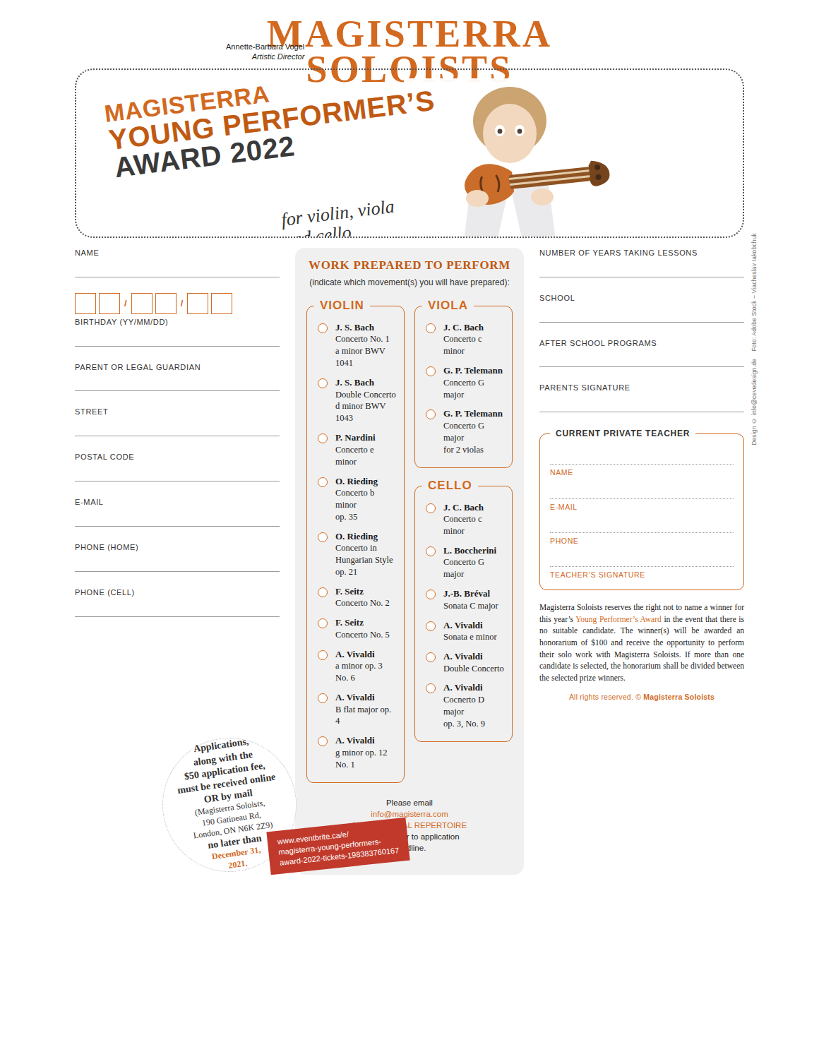Annette-Barbara Vogel
Artistic Director
Magisterra Soloists
Magisterra
Young Performer’s
Award 2022
for violin, viola
and cello
Name
/ /
Birthday (YY/MM/DD)
Parent or Legal Guardian
Street
Postal Code
E-mail
Phone (Home)
Phone (Cell)
Work prepared to perform
(indicate which movement(s) you will have prepared):
Violin
J. S. Bach Concerto No. 1
a minor BWV 1041
J. S. Bach Double Concerto
d minor BWV 1043
P. Nardini Concerto e minor
O. Rieding Concerto b minor
op. 35
O. Rieding Concerto in
Hungarian Style
op. 21
F. Seitz Concerto No. 2
F. Seitz Concerto No. 5
A. Vivaldi a minor op. 3 No. 6
A. Vivaldi B flat major op. 4
A. Vivaldi g minor op. 12 No. 1
Viola
J. C. Bach Concerto c minor
G. P. Telemann Concerto G major
G. P. Telemann Concerto G major
for 2 violas
Cello
J. C. Bach Concerto c minor
L. Boccherini Concerto G major
J.-B. Bréval Sonata C major
A. Vivaldi Sonata e minor
A. Vivaldi Double Concerto
A. Vivaldi Cocnerto D major
op. 3, No. 9
Please email
info@magisterra.com
for ADDITIONAL REPERTOIRE
requests prior to application
deadline.
Number of years taking lessons
School
After school programs
Parents signature
Current private teacher
Name
E-mail
Phone
Teacher’s signature
Magisterra Soloists reserves the right not to name a winner for this year’s Young Performer’s Award in the event that there is no suitable candidate. The winner(s) will be awarded an honorarium of $100 and receive the opportunity to perform their solo work with Magisterra Soloists. If more than one candidate is selected, the honorarium shall be divided between the selected prize winners.
All rights reserved. © Magisterra Soloists
Applications,
along with the
$50 application fee,
must be received online
OR by mail (Magisterra Soloists,
190 Gatineau Rd,
London, ON N6K 2Z9)
no later than December 31,
2021.
www.eventbrite.ca/e/
magisterra-young-performers-
award-2022-tickets-198383760167
Design © info@cevedesign.de Foto: Adobe Stock – Viacheslav Iakobchuk